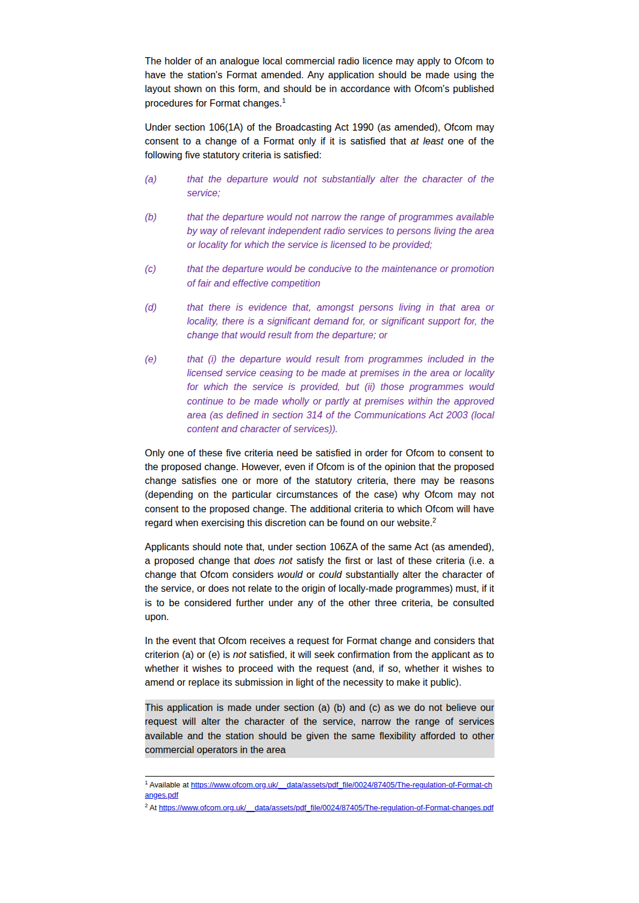The holder of an analogue local commercial radio licence may apply to Ofcom to have the station's Format amended. Any application should be made using the layout shown on this form, and should be in accordance with Ofcom's published procedures for Format changes.1
Under section 106(1A) of the Broadcasting Act 1990 (as amended), Ofcom may consent to a change of a Format only if it is satisfied that at least one of the following five statutory criteria is satisfied:
(a)
that the departure would not substantially alter the character of the service;
(b)
that the departure would not narrow the range of programmes available by way of relevant independent radio services to persons living the area or locality for which the service is licensed to be provided;
(c)
that the departure would be conducive to the maintenance or promotion of fair and effective competition
(d)
that there is evidence that, amongst persons living in that area or locality, there is a significant demand for, or significant support for, the change that would result from the departure; or
(e)
that (i) the departure would result from programmes included in the licensed service ceasing to be made at premises in the area or locality for which the service is provided, but (ii) those programmes would continue to be made wholly or partly at premises within the approved area (as defined in section 314 of the Communications Act 2003 (local content and character of services)).
Only one of these five criteria need be satisfied in order for Ofcom to consent to the proposed change. However, even if Ofcom is of the opinion that the proposed change satisfies one or more of the statutory criteria, there may be reasons (depending on the particular circumstances of the case) why Ofcom may not consent to the proposed change. The additional criteria to which Ofcom will have regard when exercising this discretion can be found on our website.2
Applicants should note that, under section 106ZA of the same Act (as amended), a proposed change that does not satisfy the first or last of these criteria (i.e. a change that Ofcom considers would or could substantially alter the character of the service, or does not relate to the origin of locally-made programmes) must, if it is to be considered further under any of the other three criteria, be consulted upon.
In the event that Ofcom receives a request for Format change and considers that criterion (a) or (e) is not satisfied, it will seek confirmation from the applicant as to whether it wishes to proceed with the request (and, if so, whether it wishes to amend or replace its submission in light of the necessity to make it public).
This application is made under section (a) (b) and (c) as we do not believe our request will alter the character of the service, narrow the range of services available and the station should be given the same flexibility afforded to other commercial operators in the area
1 Available at https://www.ofcom.org.uk/__data/assets/pdf_file/0024/87405/The-regulation-of-Format-changes.pdf
2 At https://www.ofcom.org.uk/__data/assets/pdf_file/0024/87405/The-regulation-of-Format-changes.pdf